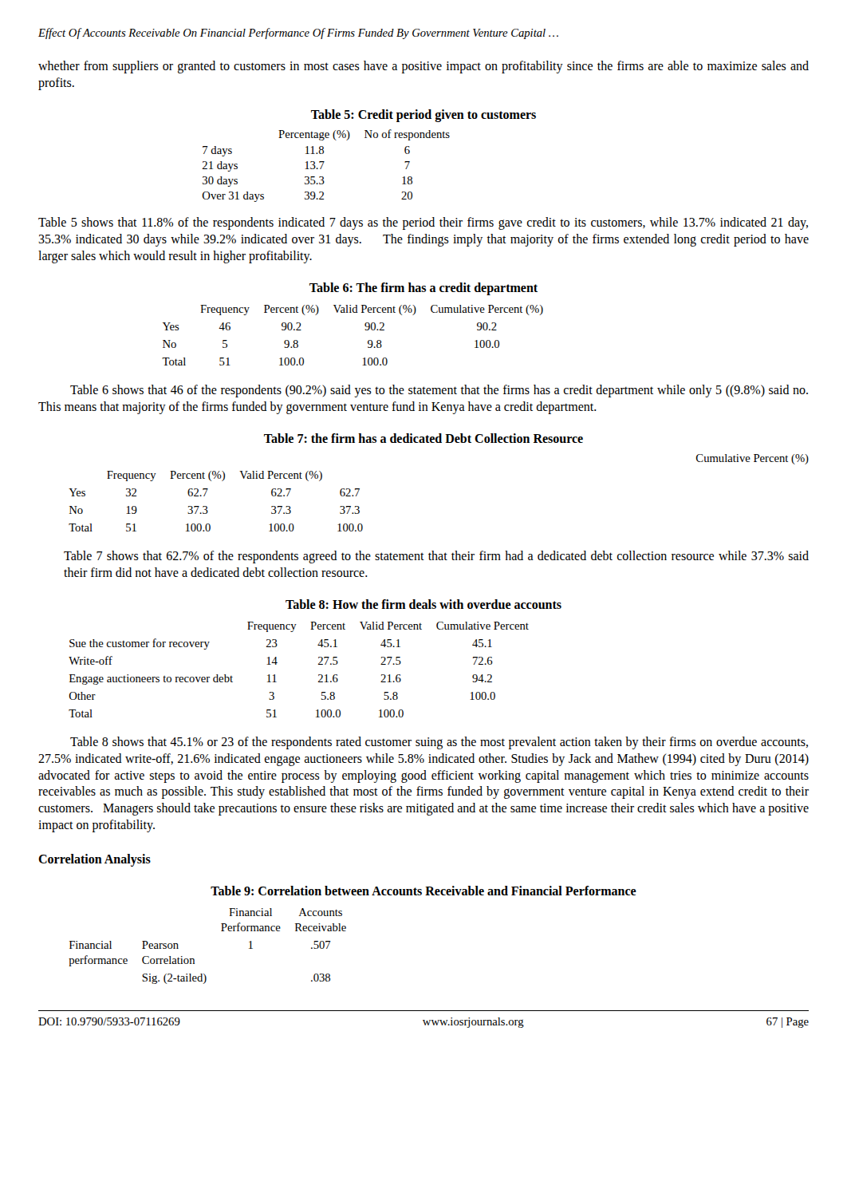Effect Of Accounts Receivable On Financial Performance Of Firms Funded By Government Venture Capital …
whether from suppliers or granted to customers in most cases have a positive impact on profitability since the firms are able to maximize sales and profits.
Table 5: Credit period given to customers
| | Percentage (%) | No of respondents |
| --- | --- | --- |
| 7 days | 11.8 | 6 |
| 21 days | 13.7 | 7 |
| 30 days | 35.3 | 18 |
| Over 31 days | 39.2 | 20 |
Table 5 shows that 11.8% of the respondents indicated 7 days as the period their firms gave credit to its customers, while 13.7% indicated 21 day, 35.3% indicated 30 days while 39.2% indicated over 31 days. The findings imply that majority of the firms extended long credit period to have larger sales which would result in higher profitability.
Table 6: The firm has a credit department
| | Frequency | Percent (%) | Valid Percent (%) | Cumulative Percent (%) |
| --- | --- | --- | --- | --- |
| Yes | 46 | 90.2 | 90.2 | 90.2 |
| No | 5 | 9.8 | 9.8 | 100.0 |
| Total | 51 | 100.0 | 100.0 | |
Table 6 shows that 46 of the respondents (90.2%) said yes to the statement that the firms has a credit department while only 5 ((9.8%) said no. This means that majority of the firms funded by government venture fund in Kenya have a credit department.
Table 7: the firm has a dedicated Debt Collection Resource
Cumulative Percent (%)
| | Frequency | Percent (%) | Valid Percent (%) | |
| --- | --- | --- | --- | --- |
| Yes | 32 | 62.7 | 62.7 | 62.7 |
| No | 19 | 37.3 | 37.3 | 37.3 |
| Total | 51 | 100.0 | 100.0 | 100.0 |
Table 7 shows that 62.7% of the respondents agreed to the statement that their firm had a dedicated debt collection resource while 37.3% said their firm did not have a dedicated debt collection resource.
Table 8: How the firm deals with overdue accounts
| | Frequency | Percent | Valid Percent | Cumulative Percent |
| --- | --- | --- | --- | --- |
| Sue the customer for recovery | 23 | 45.1 | 45.1 | 45.1 |
| Write-off | 14 | 27.5 | 27.5 | 72.6 |
| Engage auctioneers to recover debt | 11 | 21.6 | 21.6 | 94.2 |
| Other | 3 | 5.8 | 5.8 | 100.0 |
| Total | 51 | 100.0 | 100.0 | |
Table 8 shows that 45.1% or 23 of the respondents rated customer suing as the most prevalent action taken by their firms on overdue accounts, 27.5% indicated write-off, 21.6% indicated engage auctioneers while 5.8% indicated other. Studies by Jack and Mathew (1994) cited by Duru (2014) advocated for active steps to avoid the entire process by employing good efficient working capital management which tries to minimize accounts receivables as much as possible. This study established that most of the firms funded by government venture capital in Kenya extend credit to their customers. Managers should take precautions to ensure these risks are mitigated and at the same time increase their credit sales which have a positive impact on profitability.
Correlation Analysis
Table 9: Correlation between Accounts Receivable and Financial Performance
| | | Financial Performance | Accounts Receivable |
| --- | --- | --- | --- |
| Financial performance | Pearson Correlation | 1 | .507 |
| Sig. (2-tailed) | | .038 |
DOI: 10.9790/5933-07116269 www.iosrjournals.org 67 | Page